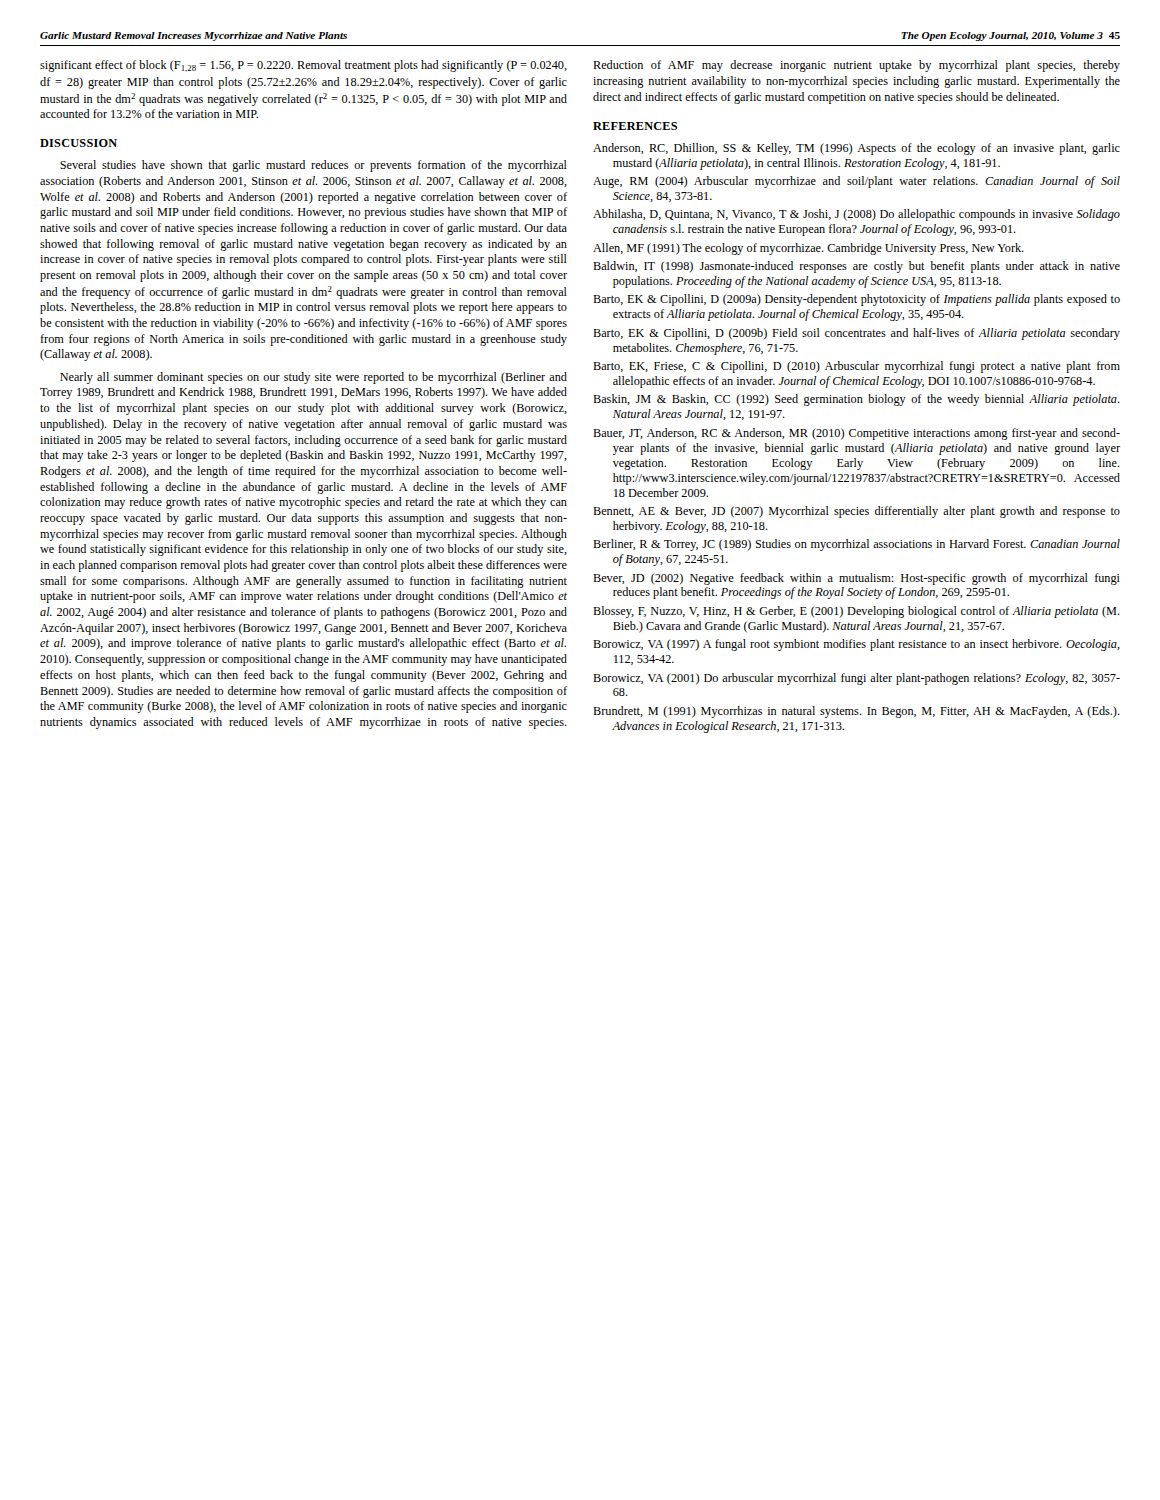Garlic Mustard Removal Increases Mycorrhizae and Native Plants
The Open Ecology Journal, 2010, Volume 345
significant effect of block (F1,28 = 1.56, P = 0.2220. Removal treatment plots had significantly (P = 0.0240, df = 28) greater MIP than control plots (25.72±2.26% and 18.29±2.04%, respectively). Cover of garlic mustard in the dm2 quadrats was negatively correlated (r2 = 0.1325, P < 0.05, df = 30) with plot MIP and accounted for 13.2% of the variation in MIP.
DISCUSSION
Several studies have shown that garlic mustard reduces or prevents formation of the mycorrhizal association (Roberts and Anderson 2001, Stinson et al. 2006, Stinson et al. 2007, Callaway et al. 2008, Wolfe et al. 2008) and Roberts and Anderson (2001) reported a negative correlation between cover of garlic mustard and soil MIP under field conditions. However, no previous studies have shown that MIP of native soils and cover of native species increase following a reduction in cover of garlic mustard. Our data showed that following removal of garlic mustard native vegetation began recovery as indicated by an increase in cover of native species in removal plots compared to control plots. First-year plants were still present on removal plots in 2009, although their cover on the sample areas (50 x 50 cm) and total cover and the frequency of occurrence of garlic mustard in dm2 quadrats were greater in control than removal plots. Nevertheless, the 28.8% reduction in MIP in control versus removal plots we report here appears to be consistent with the reduction in viability (-20% to -66%) and infectivity (-16% to -66%) of AMF spores from four regions of North America in soils pre-conditioned with garlic mustard in a greenhouse study (Callaway et al. 2008).
Nearly all summer dominant species on our study site were reported to be mycorrhizal (Berliner and Torrey 1989, Brundrett and Kendrick 1988, Brundrett 1991, DeMars 1996, Roberts 1997). We have added to the list of mycorrhizal plant species on our study plot with additional survey work (Borowicz, unpublished). Delay in the recovery of native vegetation after annual removal of garlic mustard was initiated in 2005 may be related to several factors, including occurrence of a seed bank for garlic mustard that may take 2-3 years or longer to be depleted (Baskin and Baskin 1992, Nuzzo 1991, McCarthy 1997, Rodgers et al. 2008), and the length of time required for the mycorrhizal association to become well-established following a decline in the abundance of garlic mustard. A decline in the levels of AMF colonization may reduce growth rates of native mycotrophic species and retard the rate at which they can reoccupy space vacated by garlic mustard. Our data supports this assumption and suggests that non-mycorrhizal species may recover from garlic mustard removal sooner than mycorrhizal species. Although we found statistically significant evidence for this relationship in only one of two blocks of our study site, in each planned comparison removal plots had greater cover than control plots albeit these differences were small for some comparisons. Although AMF are generally assumed to function in facilitating nutrient uptake in nutrient-poor soils, AMF can improve water relations under drought conditions (Dell'Amico et al. 2002, Augé 2004) and alter resistance and tolerance of plants to pathogens (Borowicz 2001, Pozo and Azcón-Aquilar 2007), insect herbivores (Borowicz 1997, Gange 2001, Bennett and Bever 2007, Koricheva et al. 2009), and improve tolerance of native plants to garlic mustard's allelopathic effect (Barto et al. 2010). Consequently, suppression or compositional change in the AMF community may have unanticipated effects on host plants, which can then feed back to the fungal community (Bever 2002, Gehring and Bennett 2009). Studies are needed to determine how removal of garlic mustard affects the composition of the AMF community (Burke 2008), the level of AMF colonization in roots of native species and inorganic nutrients dynamics associated with reduced levels of AMF mycorrhizae in roots of native species. Reduction of AMF may decrease inorganic nutrient uptake by mycorrhizal plant species, thereby increasing nutrient availability to non-mycorrhizal species including garlic mustard. Experimentally the direct and indirect effects of garlic mustard competition on native species should be delineated.
REFERENCES
Anderson, RC, Dhillion, SS & Kelley, TM (1996) Aspects of the ecology of an invasive plant, garlic mustard (Alliaria petiolata), in central Illinois. Restoration Ecology, 4, 181-91.
Auge, RM (2004) Arbuscular mycorrhizae and soil/plant water relations. Canadian Journal of Soil Science, 84, 373-81.
Abhilasha, D, Quintana, N, Vivanco, T & Joshi, J (2008) Do allelopathic compounds in invasive Solidago canadensis s.l. restrain the native European flora? Journal of Ecology, 96, 993-01.
Allen, MF (1991) The ecology of mycorrhizae. Cambridge University Press, New York.
Baldwin, IT (1998) Jasmonate-induced responses are costly but benefit plants under attack in native populations. Proceeding of the National academy of Science USA, 95, 8113-18.
Barto, EK & Cipollini, D (2009a) Density-dependent phytotoxicity of Impatiens pallida plants exposed to extracts of Alliaria petiolata. Journal of Chemical Ecology, 35, 495-04.
Barto, EK & Cipollini, D (2009b) Field soil concentrates and half-lives of Alliaria petiolata secondary metabolites. Chemosphere, 76, 71-75.
Barto, EK, Friese, C & Cipollini, D (2010) Arbuscular mycorrhizal fungi protect a native plant from allelopathic effects of an invader. Journal of Chemical Ecology, DOI 10.1007/s10886-010-9768-4.
Baskin, JM & Baskin, CC (1992) Seed germination biology of the weedy biennial Alliaria petiolata. Natural Areas Journal, 12, 191-97.
Bauer, JT, Anderson, RC & Anderson, MR (2010) Competitive interactions among first-year and second-year plants of the invasive, biennial garlic mustard (Alliaria petiolata) and native ground layer vegetation. Restoration Ecology Early View (February 2009) on line. http://www3.interscience.wiley.com/journal/122197837/abstract?CRETRY=1&SRETRY=0. Accessed 18 December 2009.
Bennett, AE & Bever, JD (2007) Mycorrhizal species differentially alter plant growth and response to herbivory. Ecology, 88, 210-18.
Berliner, R & Torrey, JC (1989) Studies on mycorrhizal associations in Harvard Forest. Canadian Journal of Botany, 67, 2245-51.
Bever, JD (2002) Negative feedback within a mutualism: Host-specific growth of mycorrhizal fungi reduces plant benefit. Proceedings of the Royal Society of London, 269, 2595-01.
Blossey, F, Nuzzo, V, Hinz, H & Gerber, E (2001) Developing biological control of Alliaria petiolata (M. Bieb.) Cavara and Grande (Garlic Mustard). Natural Areas Journal, 21, 357-67.
Borowicz, VA (1997) A fungal root symbiont modifies plant resistance to an insect herbivore. Oecologia, 112, 534-42.
Borowicz, VA (2001) Do arbuscular mycorrhizal fungi alter plant-pathogen relations? Ecology, 82, 3057-68.
Brundrett, M (1991) Mycorrhizas in natural systems. In Begon, M, Fitter, AH & MacFayden, A (Eds.). Advances in Ecological Research, 21, 171-313.